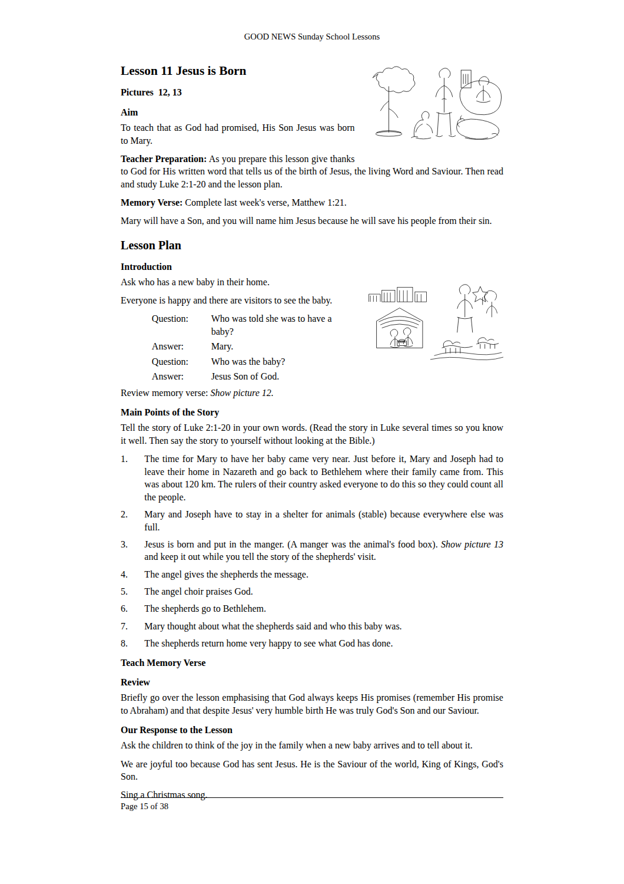GOOD NEWS Sunday School Lessons
Lesson 11 Jesus is Born
Pictures 12, 13
Aim
To teach that as God had promised, His Son Jesus was born to Mary.
Teacher Preparation: As you prepare this lesson give thanks to God for His written word that tells us of the birth of Jesus, the living Word and Saviour. Then read and study Luke 2:1-20 and the lesson plan.
Memory Verse: Complete last week's verse, Matthew 1:21.
Mary will have a Son, and you will name him Jesus because he will save his people from their sin.
Lesson Plan
Introduction
Ask who has a new baby in their home.
Everyone is happy and there are visitors to see the baby.
Question:
Who was told she was to have a baby?
Answer:
Mary.
Question:
Who was the baby?
Answer:
Jesus Son of God.
Review memory verse: Show picture 12.
Main Points of the Story
Tell the story of Luke 2:1-20 in your own words. (Read the story in Luke several times so you know it well. Then say the story to yourself without looking at the Bible.)
1. The time for Mary to have her baby came very near. Just before it, Mary and Joseph had to leave their home in Nazareth and go back to Bethlehem where their family came from. This was about 120 km. The rulers of their country asked everyone to do this so they could count all the people.
2. Mary and Joseph have to stay in a shelter for animals (stable) because everywhere else was full.
3. Jesus is born and put in the manger. (A manger was the animal's food box). Show picture 13 and keep it out while you tell the story of the shepherds' visit.
4. The angel gives the shepherds the message.
5. The angel choir praises God.
6. The shepherds go to Bethlehem.
7. Mary thought about what the shepherds said and who this baby was.
8. The shepherds return home very happy to see what God has done.
Teach Memory Verse
Review
Briefly go over the lesson emphasising that God always keeps His promises (remember His promise to Abraham) and that despite Jesus' very humble birth He was truly God's Son and our Saviour.
Our Response to the Lesson
Ask the children to think of the joy in the family when a new baby arrives and to tell about it.
We are joyful too because God has sent Jesus. He is the Saviour of the world, King of Kings, God's Son.
Sing a Christmas song.
Page 15 of 38